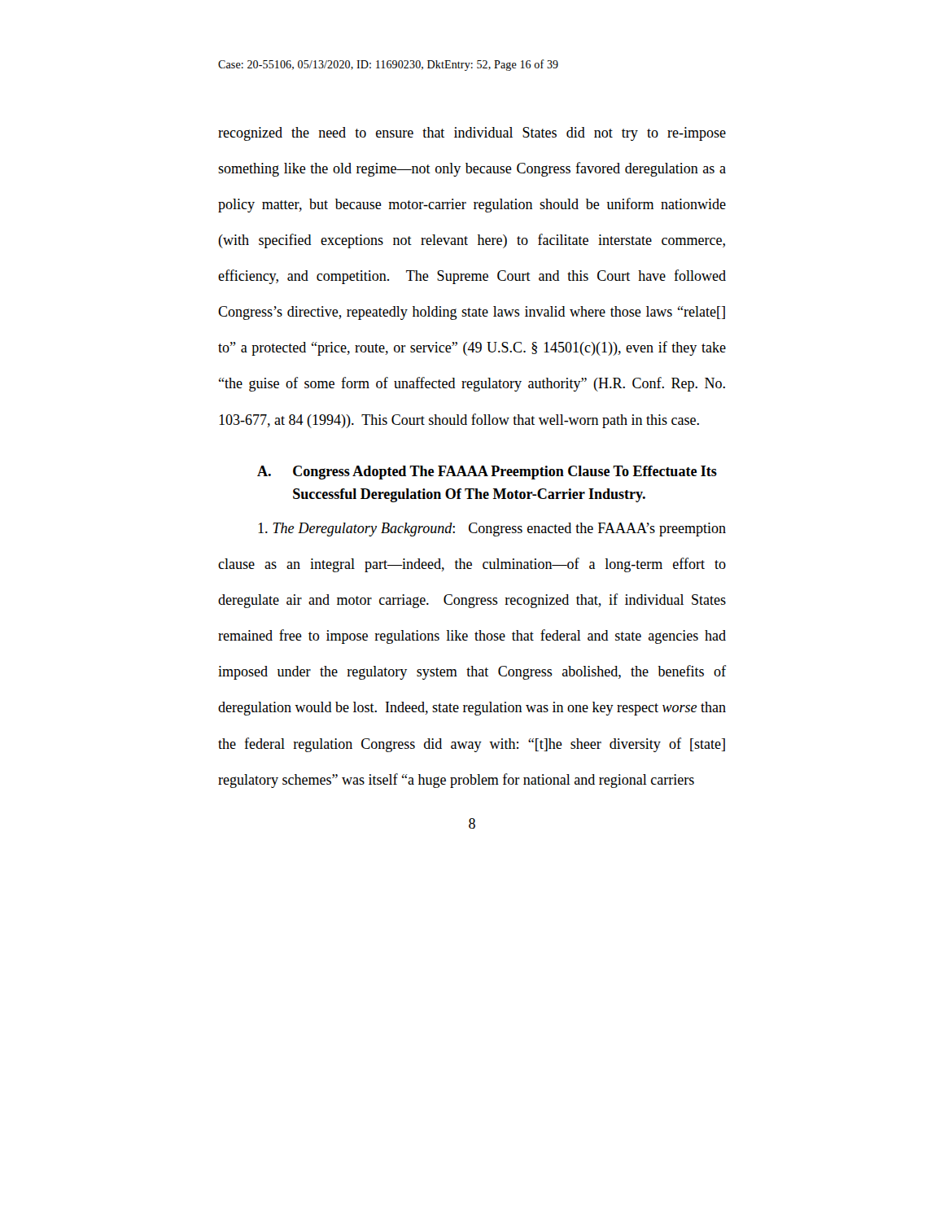Case: 20-55106, 05/13/2020, ID: 11690230, DktEntry: 52, Page 16 of 39
recognized the need to ensure that individual States did not try to re-impose something like the old regime—not only because Congress favored deregulation as a policy matter, but because motor-carrier regulation should be uniform nationwide (with specified exceptions not relevant here) to facilitate interstate commerce, efficiency, and competition. The Supreme Court and this Court have followed Congress’s directive, repeatedly holding state laws invalid where those laws “relate[] to” a protected “price, route, or service” (49 U.S.C. § 14501(c)(1)), even if they take “the guise of some form of unaffected regulatory authority” (H.R. Conf. Rep. No. 103-677, at 84 (1994)). This Court should follow that well-worn path in this case.
A.
Congress Adopted The FAAAA Preemption Clause To Effectuate Its Successful Deregulation Of The Motor-Carrier Industry.
1. The Deregulatory Background: Congress enacted the FAAAA’s preemption clause as an integral part—indeed, the culmination—of a long-term effort to deregulate air and motor carriage. Congress recognized that, if individual States remained free to impose regulations like those that federal and state agencies had imposed under the regulatory system that Congress abolished, the benefits of deregulation would be lost. Indeed, state regulation was in one key respect worse than the federal regulation Congress did away with: “[t]he sheer diversity of [state] regulatory schemes” was itself “a huge problem for national and regional carriers
8